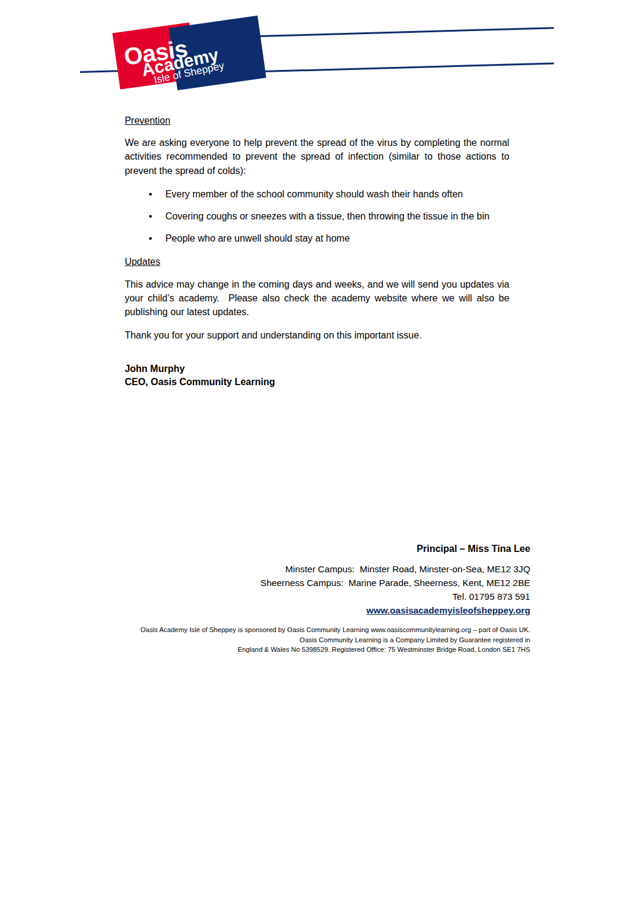Oasis
Academy
Isle of Sheppey
Prevention
We are asking everyone to help prevent the spread of the virus by completing the normal activities recommended to prevent the spread of infection (similar to those actions to prevent the spread of colds):
Every member of the school community should wash their hands often
Covering coughs or sneezes with a tissue, then throwing the tissue in the bin
People who are unwell should stay at home
Updates
This advice may change in the coming days and weeks, and we will send you updates via your child’s academy. Please also check the academy website where we will also be publishing our latest updates.
Thank you for your support and understanding on this important issue.
John Murphy
CEO, Oasis Community Learning
Principal – Miss Tina Lee
Minster Campus: Minster Road, Minster-on-Sea, ME12 3JQ
Sheerness Campus: Marine Parade, Sheerness, Kent, ME12 2BE
Tel. 01795 873 591
www.oasisacademyisleofsheppey.org
Oasis Academy Isle of Sheppey is sponsored by Oasis Community Learning www.oasiscommunitylearning.org – part of Oasis UK.
Oasis Community Learning is a Company Limited by Guarantee registered in
England & Wales No 5398529. Registered Office: 75 Westminster Bridge Road, London SE1 7HS